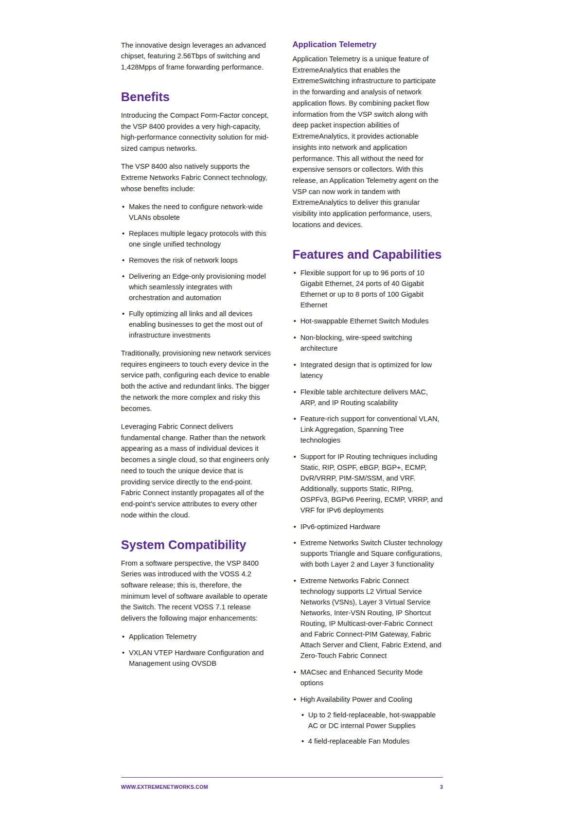The innovative design leverages an advanced chipset, featuring 2.56Tbps of switching and 1,428Mpps of frame forwarding performance.
Benefits
Introducing the Compact Form-Factor concept, the VSP 8400 provides a very high-capacity, high-performance connectivity solution for mid-sized campus networks.
The VSP 8400 also natively supports the Extreme Networks Fabric Connect technology, whose benefits include:
Makes the need to configure network-wide VLANs obsolete
Replaces multiple legacy protocols with this one single unified technology
Removes the risk of network loops
Delivering an Edge-only provisioning model which seamlessly integrates with orchestration and automation
Fully optimizing all links and all devices enabling businesses to get the most out of infrastructure investments
Traditionally, provisioning new network services requires engineers to touch every device in the service path, configuring each device to enable both the active and redundant links. The bigger the network the more complex and risky this becomes.
Leveraging Fabric Connect delivers fundamental change. Rather than the network appearing as a mass of individual devices it becomes a single cloud, so that engineers only need to touch the unique device that is providing service directly to the end-point. Fabric Connect instantly propagates all of the end-point's service attributes to every other node within the cloud.
System Compatibility
From a software perspective, the VSP 8400 Series was introduced with the VOSS 4.2 software release; this is, therefore, the minimum level of software available to operate the Switch. The recent VOSS 7.1 release delivers the following major enhancements:
Application Telemetry
VXLAN VTEP Hardware Configuration and Management using OVSDB
Application Telemetry
Application Telemetry is a unique feature of ExtremeAnalytics that enables the ExtremeSwitching infrastructure to participate in the forwarding and analysis of network application flows. By combining packet flow information from the VSP switch along with deep packet inspection abilities of ExtremeAnalytics, it provides actionable insights into network and application performance. This all without the need for expensive sensors or collectors. With this release, an Application Telemetry agent on the VSP can now work in tandem with ExtremeAnalytics to deliver this granular visibility into application performance, users, locations and devices.
Features and Capabilities
Flexible support for up to 96 ports of 10 Gigabit Ethernet, 24 ports of 40 Gigabit Ethernet or up to 8 ports of 100 Gigabit Ethernet
Hot-swappable Ethernet Switch Modules
Non-blocking, wire-speed switching architecture
Integrated design that is optimized for low latency
Flexible table architecture delivers MAC, ARP, and IP Routing scalability
Feature-rich support for conventional VLAN, Link Aggregation, Spanning Tree technologies
Support for IP Routing techniques including Static, RIP, OSPF, eBGP, BGP+, ECMP, DvR/VRRP, PIM-SM/SSM, and VRF. Additionally, supports Static, RIPng, OSPFv3, BGPv6 Peering, ECMP, VRRP, and VRF for IPv6 deployments
IPv6-optimized Hardware
Extreme Networks Switch Cluster technology supports Triangle and Square configurations, with both Layer 2 and Layer 3 functionality
Extreme Networks Fabric Connect technology supports L2 Virtual Service Networks (VSNs), Layer 3 Virtual Service Networks, Inter-VSN Routing, IP Shortcut Routing, IP Multicast-over-Fabric Connect and Fabric Connect-PIM Gateway, Fabric Attach Server and Client, Fabric Extend, and Zero-Touch Fabric Connect
MACsec and Enhanced Security Mode options
High Availability Power and Cooling
Up to 2 field-replaceable, hot-swappable AC or DC internal Power Supplies
4 field-replaceable Fan Modules
www.extremenetworks.com 3